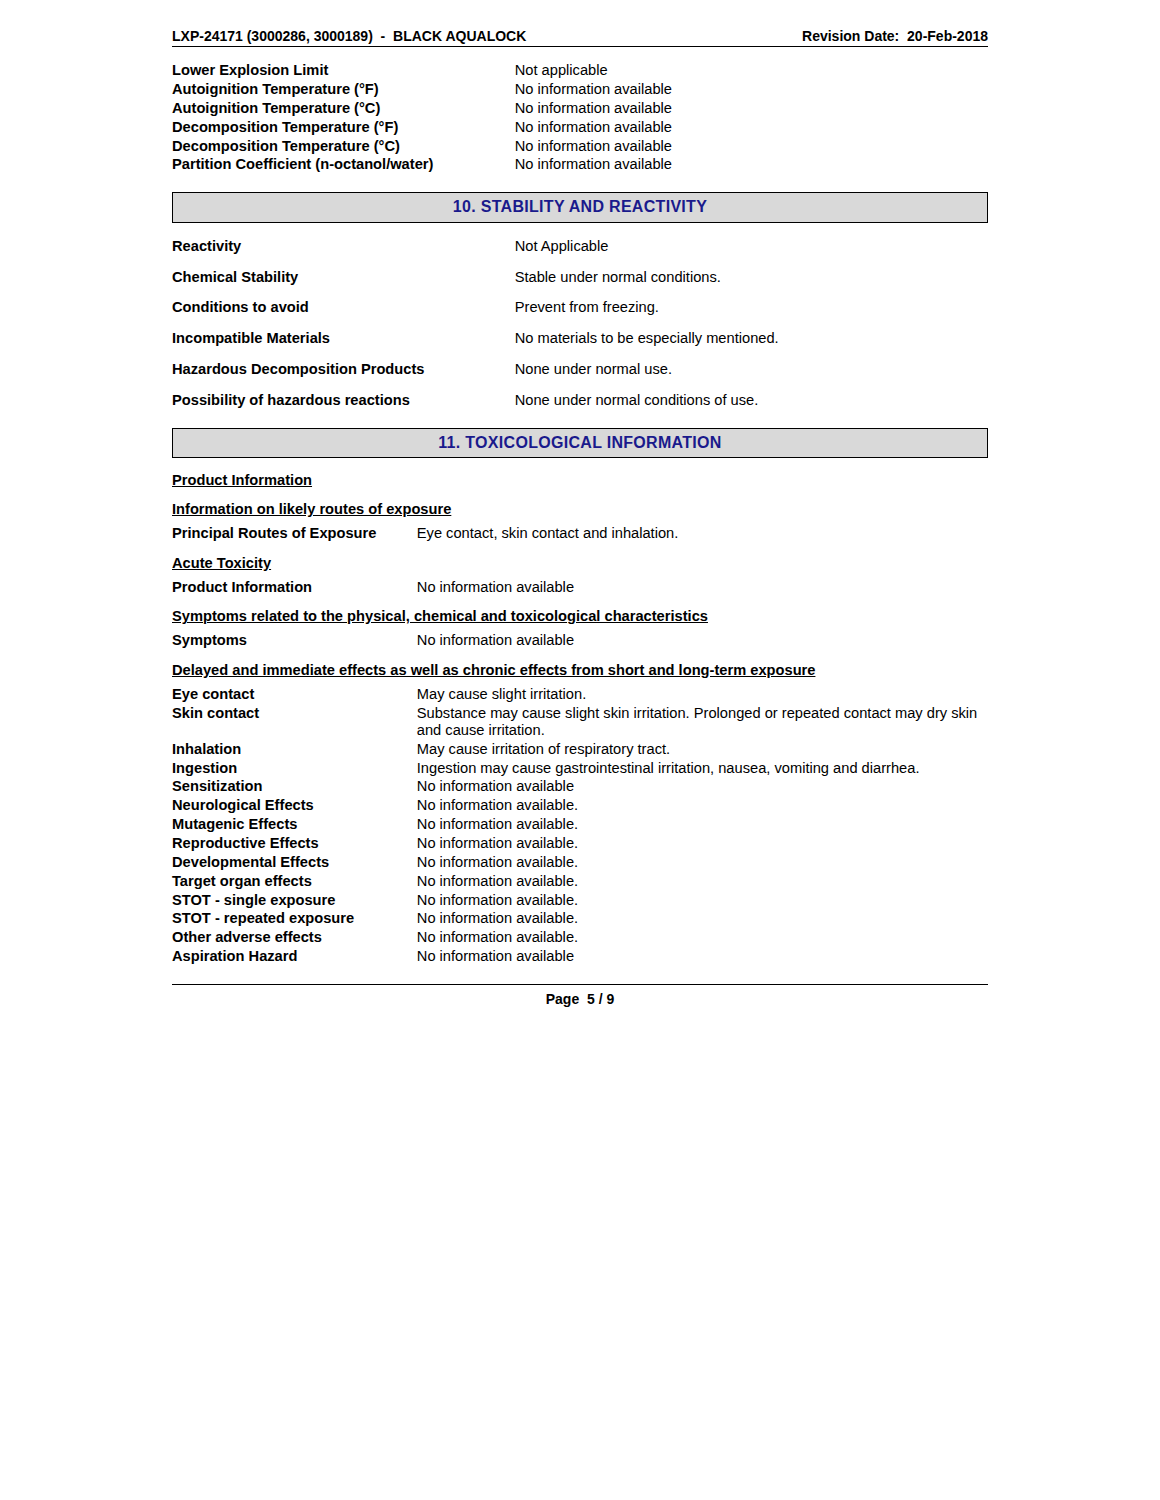LXP-24171 (3000286, 3000189) - BLACK AQUALOCK
Revision Date: 20-Feb-2018
| Lower Explosion Limit | Not applicable |
| Autoignition Temperature (°F) | No information available |
| Autoignition Temperature (°C) | No information available |
| Decomposition Temperature (°F) | No information available |
| Decomposition Temperature (°C) | No information available |
| Partition Coefficient (n-octanol/water) | No information available |
10. STABILITY AND REACTIVITY
| Reactivity | Not Applicable |
| Chemical Stability | Stable under normal conditions. |
| Conditions to avoid | Prevent from freezing. |
| Incompatible Materials | No materials to be especially mentioned. |
| Hazardous Decomposition Products | None under normal use. |
| Possibility of hazardous reactions | None under normal conditions of use. |
11. TOXICOLOGICAL INFORMATION
Product Information
Information on likely routes of exposure
| Principal Routes of Exposure | Eye contact, skin contact and inhalation. |
Acute Toxicity
| Product Information | No information available |
Symptoms related to the physical, chemical and toxicological characteristics
| Symptoms | No information available |
Delayed and immediate effects as well as chronic effects from short and long-term exposure
| Eye contact | May cause slight irritation. |
| Skin contact | Substance may cause slight skin irritation. Prolonged or repeated contact may dry skin and cause irritation. |
| Inhalation | May cause irritation of respiratory tract. |
| Ingestion | Ingestion may cause gastrointestinal irritation, nausea, vomiting and diarrhea. |
| Sensitization | No information available |
| Neurological Effects | No information available. |
| Mutagenic Effects | No information available. |
| Reproductive Effects | No information available. |
| Developmental Effects | No information available. |
| Target organ effects | No information available. |
| STOT - single exposure | No information available. |
| STOT - repeated exposure | No information available. |
| Other adverse effects | No information available. |
| Aspiration Hazard | No information available |
Page 5 / 9